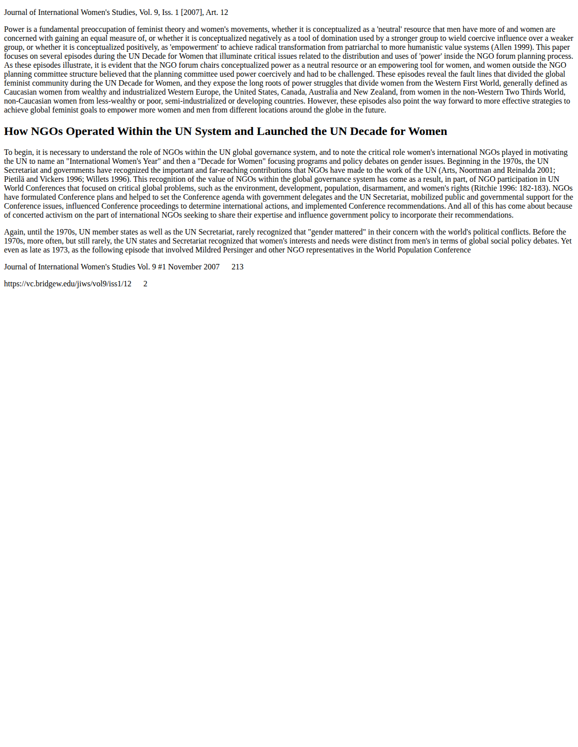Journal of International Women's Studies, Vol. 9, Iss. 1 [2007], Art. 12
Power is a fundamental preoccupation of feminist theory and women's movements, whether it is conceptualized as a 'neutral' resource that men have more of and women are concerned with gaining an equal measure of, or whether it is conceptualized negatively as a tool of domination used by a stronger group to wield coercive influence over a weaker group, or whether it is conceptualized positively, as 'empowerment' to achieve radical transformation from patriarchal to more humanistic value systems (Allen 1999). This paper focuses on several episodes during the UN Decade for Women that illuminate critical issues related to the distribution and uses of 'power' inside the NGO forum planning process. As these episodes illustrate, it is evident that the NGO forum chairs conceptualized power as a neutral resource or an empowering tool for women, and women outside the NGO planning committee structure believed that the planning committee used power coercively and had to be challenged. These episodes reveal the fault lines that divided the global feminist community during the UN Decade for Women, and they expose the long roots of power struggles that divide women from the Western First World, generally defined as Caucasian women from wealthy and industrialized Western Europe, the United States, Canada, Australia and New Zealand, from women in the non-Western Two Thirds World, non-Caucasian women from less-wealthy or poor, semi-industrialized or developing countries. However, these episodes also point the way forward to more effective strategies to achieve global feminist goals to empower more women and men from different locations around the globe in the future.
How NGOs Operated Within the UN System and Launched the UN Decade for Women
To begin, it is necessary to understand the role of NGOs within the UN global governance system, and to note the critical role women's international NGOs played in motivating the UN to name an "International Women's Year" and then a "Decade for Women" focusing programs and policy debates on gender issues. Beginning in the 1970s, the UN Secretariat and governments have recognized the important and far-reaching contributions that NGOs have made to the work of the UN (Arts, Noortman and Reinalda 2001; Pietilä and Vickers 1996; Willets 1996). This recognition of the value of NGOs within the global governance system has come as a result, in part, of NGO participation in UN World Conferences that focused on critical global problems, such as the environment, development, population, disarmament, and women's rights (Ritchie 1996: 182-183). NGOs have formulated Conference plans and helped to set the Conference agenda with government delegates and the UN Secretariat, mobilized public and governmental support for the Conference issues, influenced Conference proceedings to determine international actions, and implemented Conference recommendations. And all of this has come about because of concerted activism on the part of international NGOs seeking to share their expertise and influence government policy to incorporate their recommendations.
Again, until the 1970s, UN member states as well as the UN Secretariat, rarely recognized that "gender mattered" in their concern with the world's political conflicts. Before the 1970s, more often, but still rarely, the UN states and Secretariat recognized that women's interests and needs were distinct from men's in terms of global social policy debates. Yet even as late as 1973, as the following episode that involved Mildred Persinger and other NGO representatives in the World Population Conference
Journal of International Women's Studies Vol. 9 #1 November 2007 213
https://vc.bridgew.edu/jiws/vol9/iss1/12 2